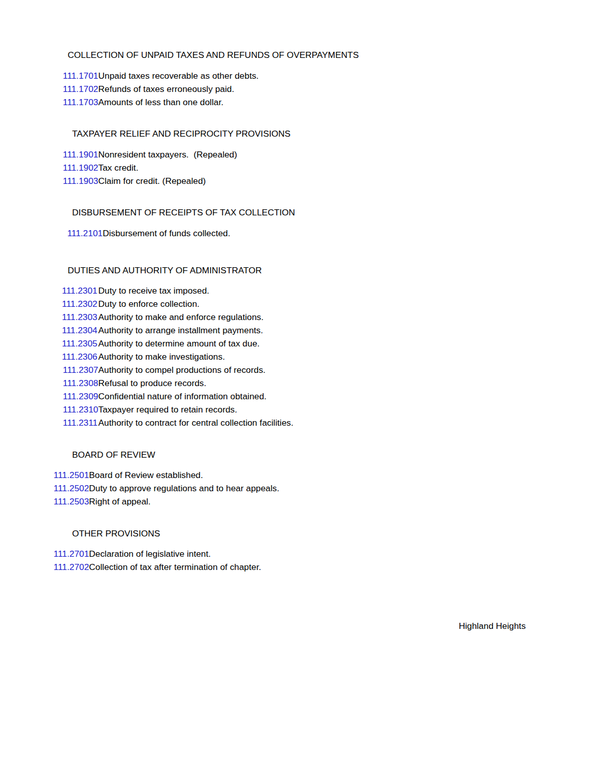COLLECTION OF UNPAID TAXES AND REFUNDS OF OVERPAYMENTS
| 111.1701 | Unpaid taxes recoverable as other debts. |
| 111.1702 | Refunds of taxes erroneously paid. |
| 111.1703 | Amounts of less than one dollar. |
TAXPAYER RELIEF AND RECIPROCITY PROVISIONS
| 111.1901 | Nonresident taxpayers. (Repealed) |
| 111.1902 | Tax credit. |
| 111.1903 | Claim for credit. (Repealed) |
DISBURSEMENT OF RECEIPTS OF TAX COLLECTION
| 111.2101 | Disbursement of funds collected. |
DUTIES AND AUTHORITY OF ADMINISTRATOR
| 111.2301 | Duty to receive tax imposed. |
| 111.2302 | Duty to enforce collection. |
| 111.2303 | Authority to make and enforce regulations. |
| 111.2304 | Authority to arrange installment payments. |
| 111.2305 | Authority to determine amount of tax due. |
| 111.2306 | Authority to make investigations. |
| 111.2307 | Authority to compel productions of records. |
| 111.2308 | Refusal to produce records. |
| 111.2309 | Confidential nature of information obtained. |
| 111.2310 | Taxpayer required to retain records. |
| 111.2311 | Authority to contract for central collection facilities. |
BOARD OF REVIEW
| 111.2501 | Board of Review established. |
| 111.2502 | Duty to approve regulations and to hear appeals. |
| 111.2503 | Right of appeal. |
OTHER PROVISIONS
| 111.2701 | Declaration of legislative intent. |
| 111.2702 | Collection of tax after termination of chapter. |
Highland Heights